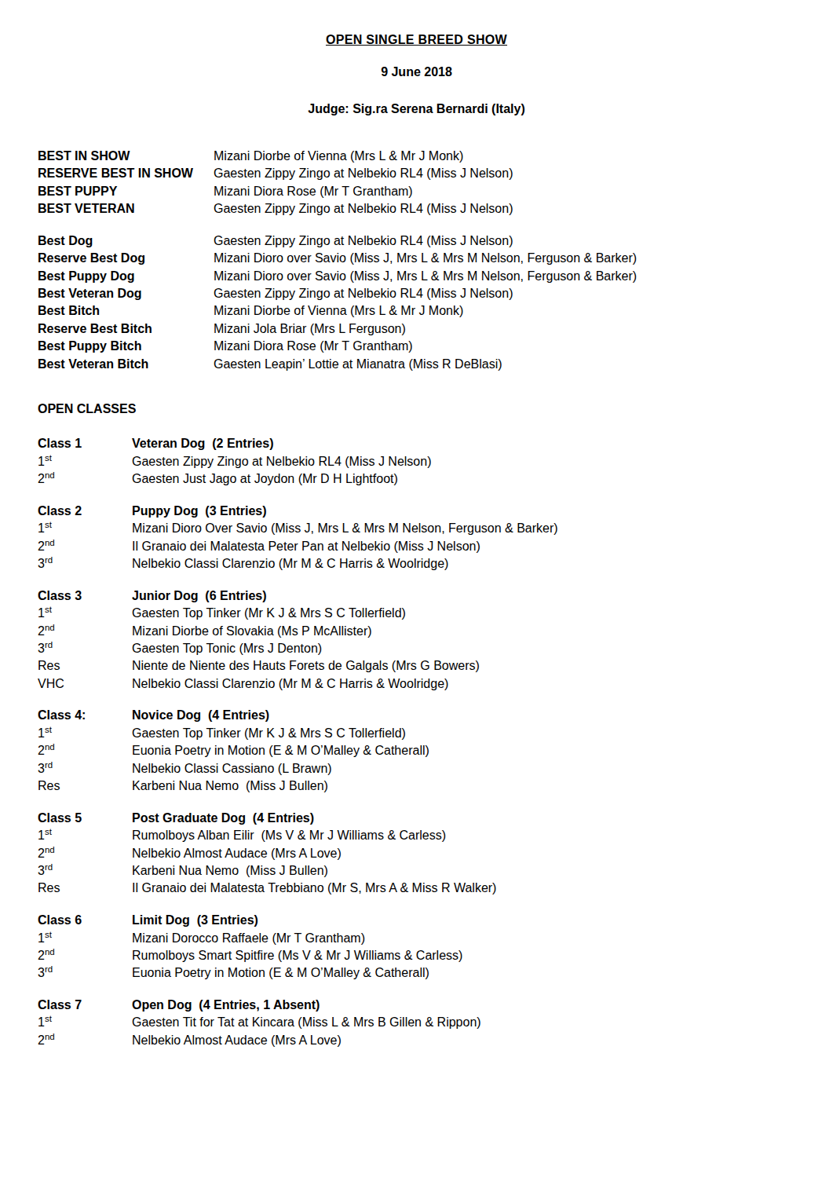OPEN SINGLE BREED SHOW
9 June 2018
Judge: Sig.ra Serena Bernardi (Italy)
| BEST IN SHOW | Mizani Diorbe of Vienna (Mrs L & Mr J Monk) |
| RESERVE BEST IN SHOW | Gaesten Zippy Zingo at Nelbekio RL4 (Miss J Nelson) |
| BEST PUPPY | Mizani Diora Rose (Mr T Grantham) |
| BEST VETERAN | Gaesten Zippy Zingo at Nelbekio RL4 (Miss J Nelson) |
| Best Dog | Gaesten Zippy Zingo at Nelbekio RL4 (Miss J Nelson) |
| Reserve Best Dog | Mizani Dioro over Savio (Miss J, Mrs L & Mrs M Nelson, Ferguson & Barker) |
| Best Puppy Dog | Mizani Dioro over Savio (Miss J, Mrs L & Mrs M Nelson, Ferguson & Barker) |
| Best Veteran Dog | Gaesten Zippy Zingo at Nelbekio RL4 (Miss J Nelson) |
| Best Bitch | Mizani Diorbe of Vienna (Mrs L & Mr J Monk) |
| Reserve Best Bitch | Mizani Jola Briar (Mrs L Ferguson) |
| Best Puppy Bitch | Mizani Diora Rose (Mr T Grantham) |
| Best Veteran Bitch | Gaesten Leapin’ Lottie at Mianatra (Miss R DeBlasi) |
OPEN CLASSES
| Class 1 | Veteran Dog (2 Entries) |
| 1 st | Gaesten Zippy Zingo at Nelbekio RL4 (Miss J Nelson) |
| 2 nd | Gaesten Just Jago at Joydon (Mr D H Lightfoot) |
| Class 2 | Puppy Dog (3 Entries) |
| 1 st | Mizani Dioro Over Savio (Miss J, Mrs L & Mrs M Nelson, Ferguson & Barker) |
| 2 nd | Il Granaio dei Malatesta Peter Pan at Nelbekio (Miss J Nelson) |
| 3 rd | Nelbekio Classi Clarenzio (Mr M & C Harris & Woolridge) |
| Class 3 | Junior Dog (6 Entries) |
| 1 st | Gaesten Top Tinker (Mr K J & Mrs S C Tollerfield) |
| 2 nd | Mizani Diorbe of Slovakia (Ms P McAllister) |
| 3 rd | Gaesten Top Tonic (Mrs J Denton) |
| Res | Niente de Niente des Hauts Forets de Galgals (Mrs G Bowers) |
| VHC | Nelbekio Classi Clarenzio (Mr M & C Harris & Woolridge) |
| Class 4: | Novice Dog (4 Entries) |
| 1 st | Gaesten Top Tinker (Mr K J & Mrs S C Tollerfield) |
| 2 nd | Euonia Poetry in Motion (E & M O’Malley & Catherall) |
| 3 rd | Nelbekio Classi Cassiano (L Brawn) |
| Res | Karbeni Nua Nemo (Miss J Bullen) |
| Class 5 | Post Graduate Dog (4 Entries) |
| 1 st | Rumolboys Alban Eilir (Ms V & Mr J Williams & Carless) |
| 2 nd | Nelbekio Almost Audace (Mrs A Love) |
| 3 rd | Karbeni Nua Nemo (Miss J Bullen) |
| Res | Il Granaio dei Malatesta Trebbiano (Mr S, Mrs A & Miss R Walker) |
| Class 6 | Limit Dog (3 Entries) |
| 1 st | Mizani Dorocco Raffaele (Mr T Grantham) |
| 2 nd | Rumolboys Smart Spitfire (Ms V & Mr J Williams & Carless) |
| 3 rd | Euonia Poetry in Motion (E & M O’Malley & Catherall) |
| Class 7 | Open Dog (4 Entries, 1 Absent) |
| 1 st | Gaesten Tit for Tat at Kincara (Miss L & Mrs B Gillen & Rippon) |
| 2 nd | Nelbekio Almost Audace (Mrs A Love) |